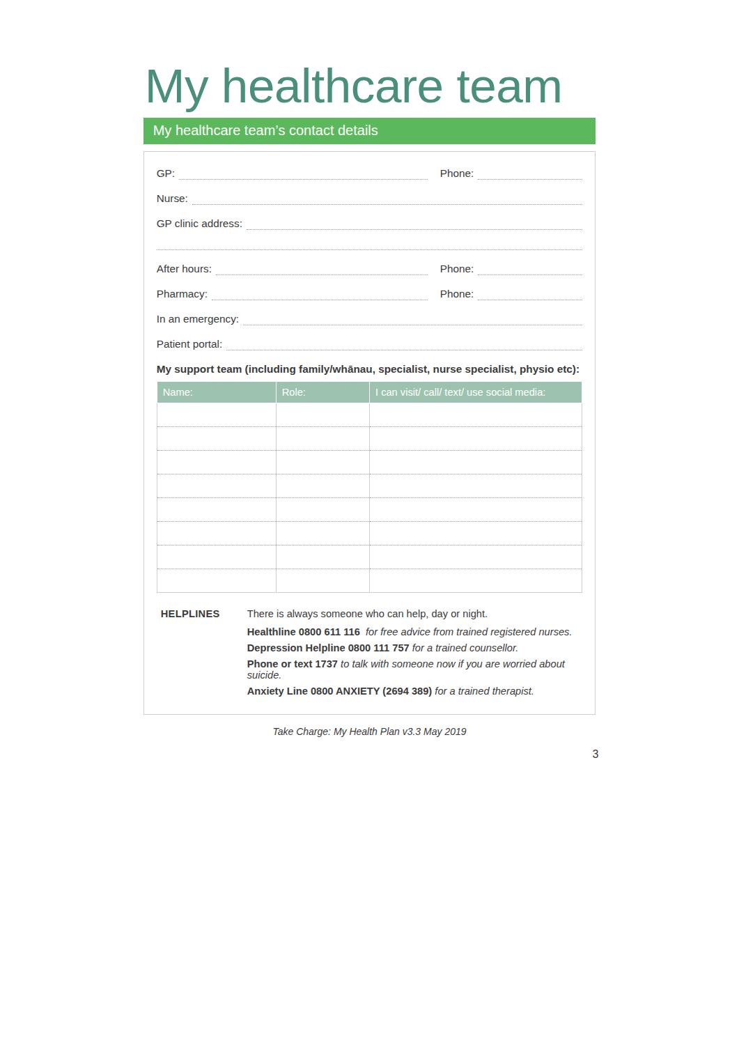My healthcare team
My healthcare team’s contact details
GP: Phone:
Nurse:
GP clinic address:
After hours: Phone:
Pharmacy: Phone:
In an emergency:
Patient portal:
My support team (including family/whānau, specialist, nurse specialist, physio etc):
| Name: | Role: | I can visit/ call/ text/ use social media: |
| --- | --- | --- |
HELPLINES
There is always someone who can help, day or night.
Healthline 0800 611 116 for free advice from trained registered nurses.
Depression Helpline 0800 111 757 for a trained counsellor.
Phone or text 1737 to talk with someone now if you are worried about suicide.
Anxiety Line 0800 ANXIETY (2694 389) for a trained therapist.
Take Charge: My Health Plan v3.3 May 2019
3